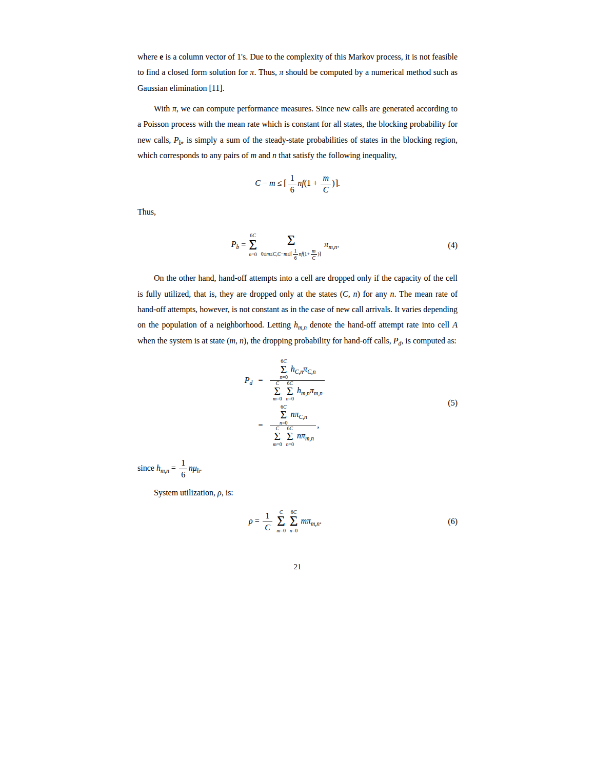where e is a column vector of 1's. Due to the complexity of this Markov process, it is not feasible to find a closed form solution for π. Thus, π should be computed by a numerical method such as Gaussian elimination [11].
With π, we can compute performance measures. Since new calls are generated according to a Poisson process with the mean rate which is constant for all states, the blocking probability for new calls, Pb, is simply a sum of the steady-state probabilities of states in the blocking region, which corresponds to any pairs of m and n that satisfy the following inequality,
C − m ≤ 16 nf(1 + mC) .
Thus,
Pb = 6C Σ n=0 Σ 0≤m≤C,C−m≤ 16 nf(1+mC) πm,n.
(4)
On the other hand, hand-off attempts into a cell are dropped only if the capacity of the cell is fully utilized, that is, they are dropped only at the states (C, n) for any n. The mean rate of hand-off attempts, however, is not constant as in the case of new call arrivals. It varies depending on the population of a neighborhood. Letting hm,n denote the hand-off attempt rate into cell A when the system is at state (m, n), the dropping probability for hand-off calls, Pd, is computed as:
| P d | = | 6 C Σ n =0 h C,n π C,n C Σ m =0 6 C Σ n =0 h m,n π m,n |
| | = | 6 C Σ n =0 n π C,n C Σ m =0 6 C Σ n =0 n π m,n , |
(5)
since hm,n = 16 nμh.
System utilization, ρ, is:
ρ = 1 C C Σ m=0 6C Σ n=0 mπm,n.
(6)
21